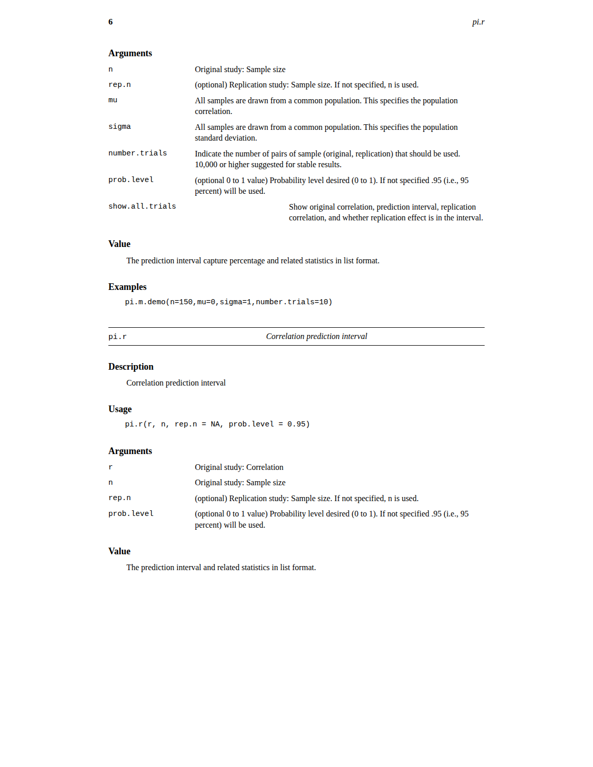6 pi.r
Arguments
n
Original study: Sample size
rep.n
(optional) Replication study: Sample size. If not specified, n is used.
mu
All samples are drawn from a common population. This specifies the population correlation.
sigma
All samples are drawn from a common population. This specifies the population standard deviation.
number.trials
Indicate the number of pairs of sample (original, replication) that should be used. 10,000 or higher suggested for stable results.
prob.level
(optional 0 to 1 value) Probability level desired (0 to 1). If not specified .95 (i.e., 95 percent) will be used.
show.all.trials
Show original correlation, prediction interval, replication correlation, and whether replication effect is in the interval.
Value
The prediction interval capture percentage and related statistics in list format.
Examples
pi.m.demo(n=150,mu=0,sigma=1,number.trials=10)
pi.r Correlation prediction interval
Description
Correlation prediction interval
Usage
pi.r(r, n, rep.n = NA, prob.level = 0.95)
Arguments
r
Original study: Correlation
n
Original study: Sample size
rep.n
(optional) Replication study: Sample size. If not specified, n is used.
prob.level
(optional 0 to 1 value) Probability level desired (0 to 1). If not specified .95 (i.e., 95 percent) will be used.
Value
The prediction interval and related statistics in list format.